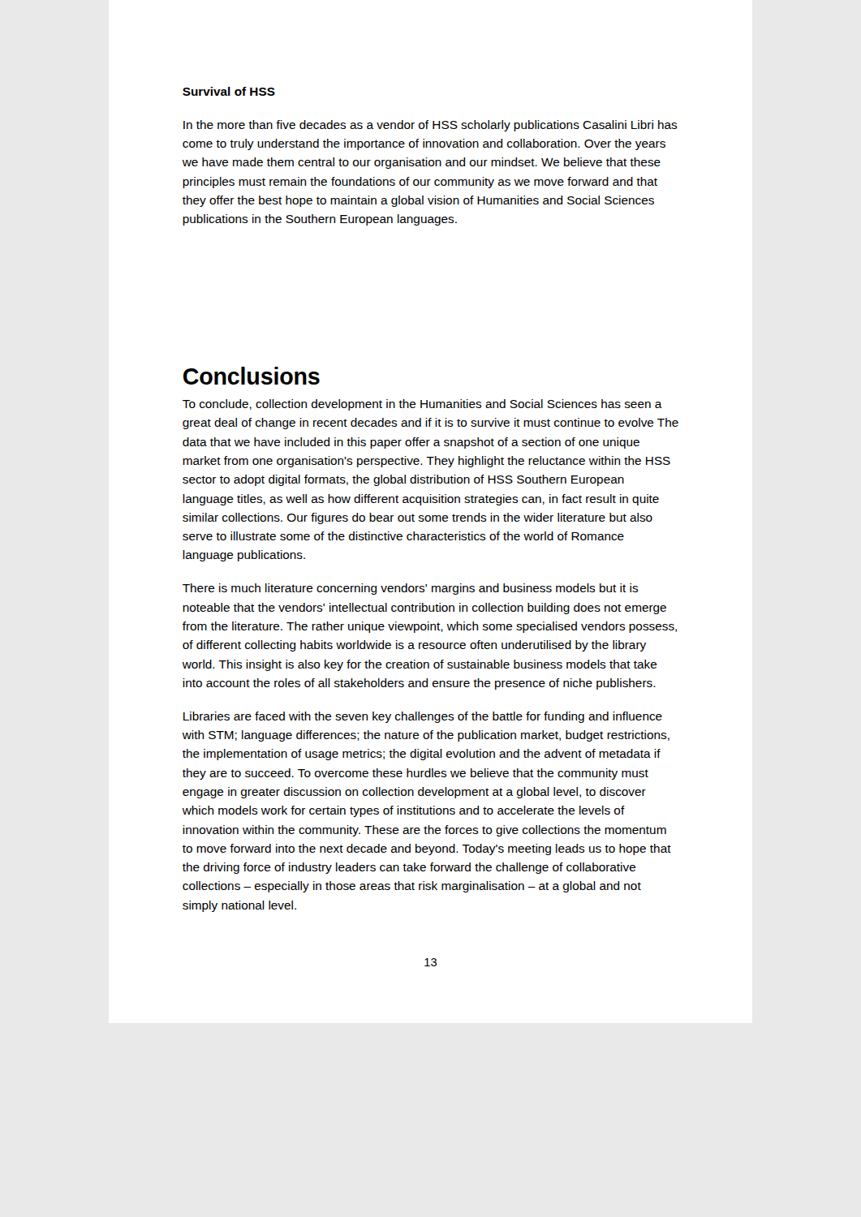Survival of HSS
In the more than five decades as a vendor of HSS scholarly publications Casalini Libri has come to truly understand the importance of innovation and collaboration. Over the years we have made them central to our organisation and our mindset. We believe that these principles must remain the foundations of our community as we move forward and that they offer the best hope to maintain a global vision of Humanities and Social Sciences publications in the Southern European languages.
Conclusions
To conclude, collection development in the Humanities and Social Sciences has seen a great deal of change in recent decades and if it is to survive it must continue to evolve The data that we have included in this paper offer a snapshot of a section of one unique market from one organisation's perspective. They highlight the reluctance within the HSS sector to adopt digital formats, the global distribution of HSS Southern European language titles, as well as how different acquisition strategies can, in fact result in quite similar collections. Our figures do bear out some trends in the wider literature but also serve to illustrate some of the distinctive characteristics of the world of Romance language publications.
There is much literature concerning vendors' margins and business models but it is noteable that the vendors' intellectual contribution in collection building does not emerge from the literature. The rather unique viewpoint, which some specialised vendors possess, of different collecting habits worldwide is a resource often underutilised by the library world. This insight is also key for the creation of sustainable business models that take into account the roles of all stakeholders and ensure the presence of niche publishers.
Libraries are faced with the seven key challenges of the battle for funding and influence with STM; language differences; the nature of the publication market, budget restrictions, the implementation of usage metrics; the digital evolution and the advent of metadata if they are to succeed. To overcome these hurdles we believe that the community must engage in greater discussion on collection development at a global level, to discover which models work for certain types of institutions and to accelerate the levels of innovation within the community. These are the forces to give collections the momentum to move forward into the next decade and beyond. Today's meeting leads us to hope that the driving force of industry leaders can take forward the challenge of collaborative collections – especially in those areas that risk marginalisation – at a global and not simply national level.
13